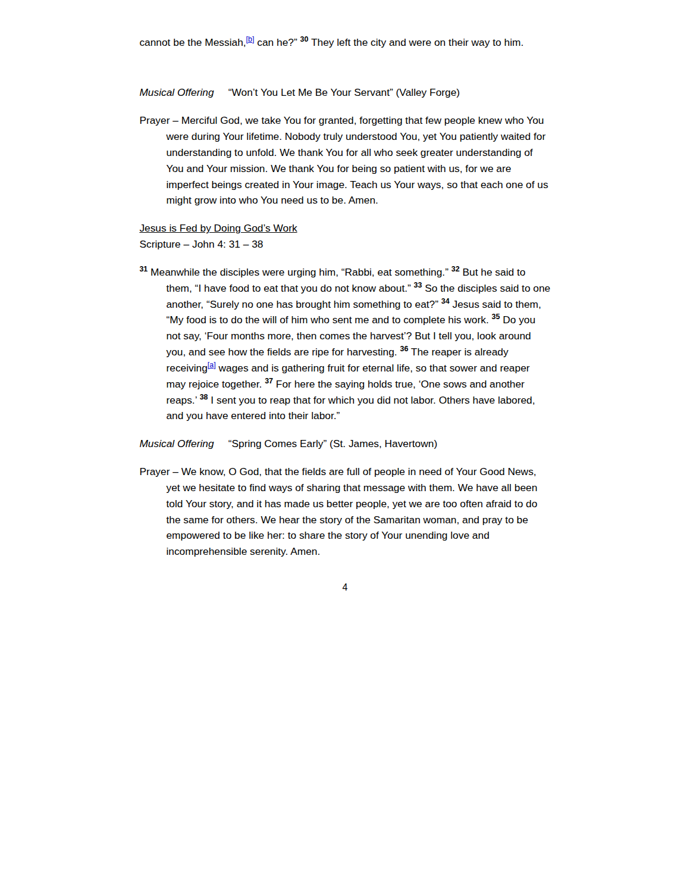cannot be the Messiah,[b] can he?” 30 They left the city and were on their way to him.
Musical Offering “Won’t You Let Me Be Your Servant” (Valley Forge)
Prayer – Merciful God, we take You for granted, forgetting that few people knew who You were during Your lifetime. Nobody truly understood You, yet You patiently waited for understanding to unfold. We thank You for all who seek greater understanding of You and Your mission. We thank You for being so patient with us, for we are imperfect beings created in Your image. Teach us Your ways, so that each one of us might grow into who You need us to be. Amen.
Jesus is Fed by Doing God’s Work
Scripture – John 4: 31 – 38
31 Meanwhile the disciples were urging him, “Rabbi, eat something.” 32 But he said to them, “I have food to eat that you do not know about.” 33 So the disciples said to one another, “Surely no one has brought him something to eat?” 34 Jesus said to them, “My food is to do the will of him who sent me and to complete his work. 35 Do you not say, ‘Four months more, then comes the harvest’? But I tell you, look around you, and see how the fields are ripe for harvesting. 36 The reaper is already receiving[a] wages and is gathering fruit for eternal life, so that sower and reaper may rejoice together. 37 For here the saying holds true, ‘One sows and another reaps.’ 38 I sent you to reap that for which you did not labor. Others have labored, and you have entered into their labor.”
Musical Offering “Spring Comes Early” (St. James, Havertown)
Prayer – We know, O God, that the fields are full of people in need of Your Good News, yet we hesitate to find ways of sharing that message with them. We have all been told Your story, and it has made us better people, yet we are too often afraid to do the same for others. We hear the story of the Samaritan woman, and pray to be empowered to be like her: to share the story of Your unending love and incomprehensible serenity. Amen.
4